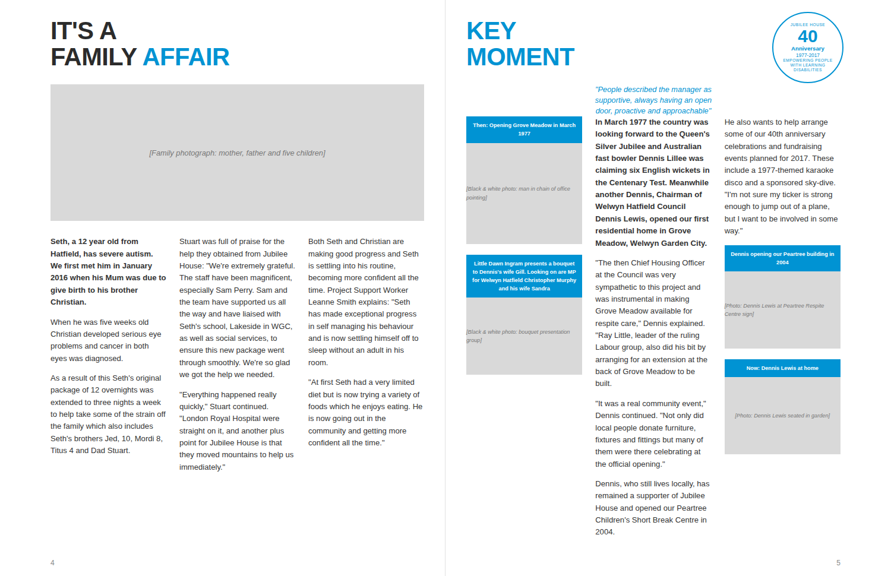IT'S A
FAMILY AFFAIR
[Family photograph: mother, father and five children]
Seth, a 12 year old from Hatfield, has severe autism. We first met him in January 2016 when his Mum was due to give birth to his brother Christian.
When he was five weeks old Christian developed serious eye problems and cancer in both eyes was diagnosed.
As a result of this Seth's original package of 12 overnights was extended to three nights a week to help take some of the strain off the family which also includes Seth's brothers Jed, 10, Mordi 8, Titus 4 and Dad Stuart.
Stuart was full of praise for the help they obtained from Jubilee House: "We're extremely grateful. The staff have been magnificent, especially Sam Perry. Sam and the team have supported us all the way and have liaised with Seth's school, Lakeside in WGC, as well as social services, to ensure this new package went through smoothly. We're so glad we got the help we needed.
"Everything happened really quickly," Stuart continued. "London Royal Hospital were straight on it, and another plus point for Jubilee House is that they moved mountains to help us immediately."
Both Seth and Christian are making good progress and Seth is settling into his routine, becoming more confident all the time. Project Support Worker Leanne Smith explains: "Seth has made exceptional progress in self managing his behaviour and is now settling himself off to sleep without an adult in his room.
"At first Seth had a very limited diet but is now trying a variety of foods which he enjoys eating. He is now going out in the community and getting more confident all the time."
4
JUBILEE HOUSE
40
Anniversary
1977-2017
EMPOWERING PEOPLE WITH LEARNING DISABILITIES
KEY
MOMENT
"People described the manager as supportive, always having an open door, proactive and approachable"
Then: Opening Grove Meadow in March 1977
[Black & white photo: man in chain of office pointing]
Little Dawn Ingram presents a bouquet to Dennis's wife Gill. Looking on are MP for Welwyn Hatfield Christopher Murphy and his wife Sandra
[Black & white photo: bouquet presentation group]
In March 1977 the country was looking forward to the Queen's Silver Jubilee and Australian fast bowler Dennis Lillee was claiming six English wickets in the Centenary Test. Meanwhile another Dennis, Chairman of Welwyn Hatfield Council Dennis Lewis, opened our first residential home in Grove Meadow, Welwyn Garden City.
"The then Chief Housing Officer at the Council was very sympathetic to this project and was instrumental in making Grove Meadow available for respite care," Dennis explained. "Ray Little, leader of the ruling Labour group, also did his bit by arranging for an extension at the back of Grove Meadow to be built.
"It was a real community event," Dennis continued. "Not only did local people donate furniture, fixtures and fittings but many of them were there celebrating at the official opening."
Dennis, who still lives locally, has remained a supporter of Jubilee House and opened our Peartree Children's Short Break Centre in 2004.
He also wants to help arrange some of our 40th anniversary celebrations and fundraising events planned for 2017. These include a 1977-themed karaoke disco and a sponsored sky-dive. "I'm not sure my ticker is strong enough to jump out of a plane, but I want to be involved in some way."
Dennis opening our Peartree building in 2004
[Photo: Dennis Lewis at Peartree Respite Centre sign]
Now: Dennis Lewis at home
[Photo: Dennis Lewis seated in garden]
5